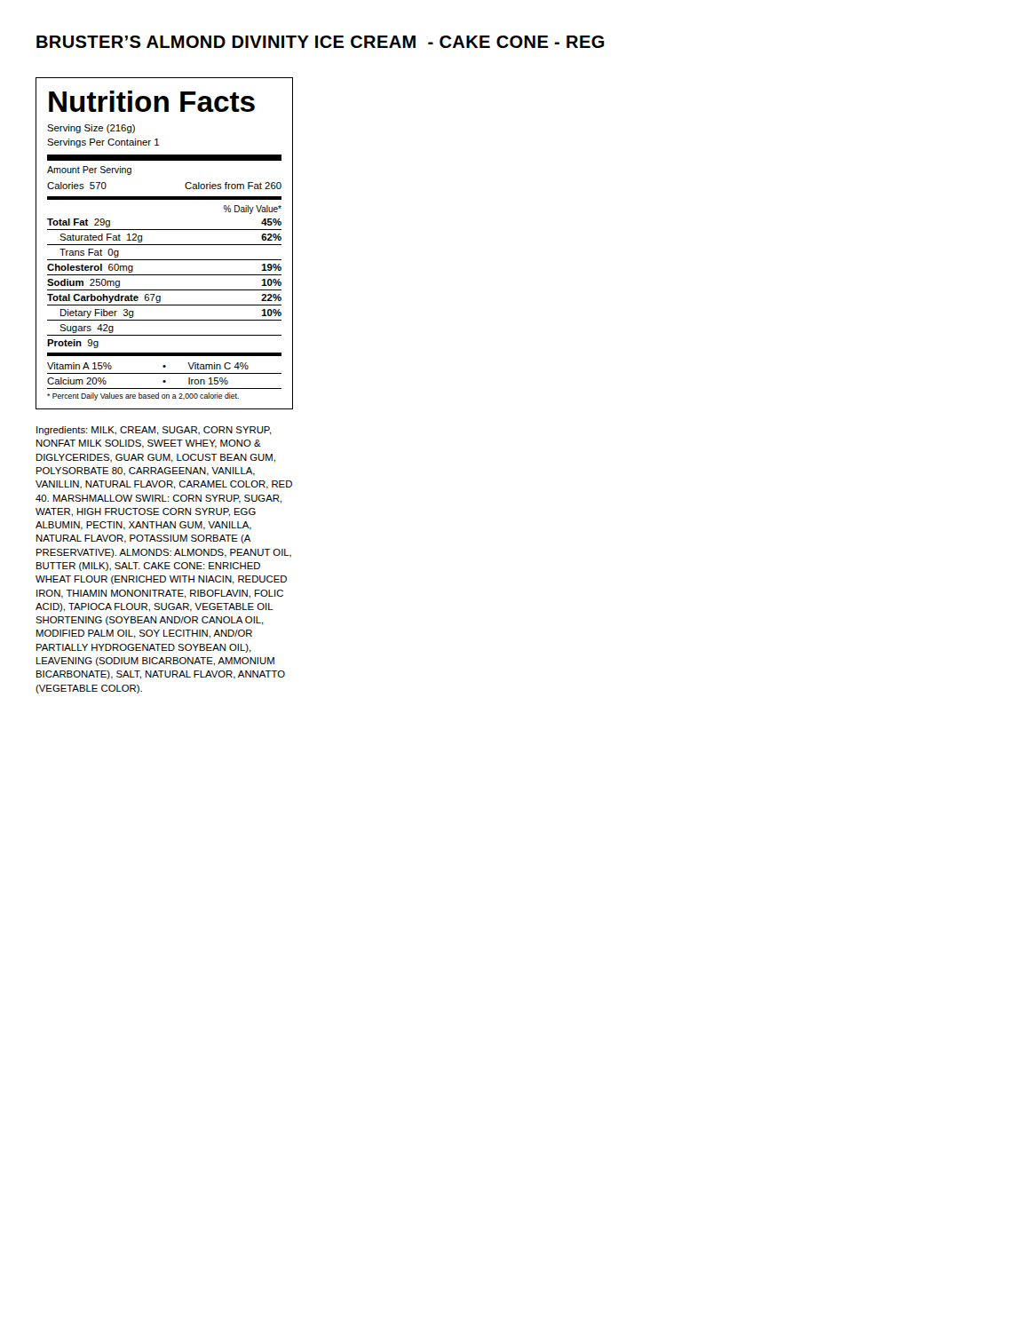BRUSTER’S ALMOND DIVINITY ICE CREAM - CAKE CONE - REG
Nutrition Facts
Serving Size (216g)
Servings Per Container 1
Amount Per Serving
| Calories 570 | Calories from Fat 260 |
| % Daily Value* |
| Total Fat 29g | 45% |
| Saturated Fat 12g | 62% |
| Trans Fat 0g | |
| Cholesterol 60mg | 19% |
| Sodium 250mg | 10% |
| Total Carbohydrate 67g | 22% |
| Dietary Fiber 3g | 10% |
| Sugars 42g | |
| Protein 9g | |
| Vitamin A 15% | • | Vitamin C 4% |
| Calcium 20% | • | Iron 15% |
* Percent Daily Values are based on a 2,000 calorie diet.
Ingredients: MILK, CREAM, SUGAR, CORN SYRUP, NONFAT MILK SOLIDS, SWEET WHEY, MONO & DIGLYCERIDES, GUAR GUM, LOCUST BEAN GUM, POLYSORBATE 80, CARRAGEENAN, VANILLA, VANILLIN, NATURAL FLAVOR, CARAMEL COLOR, RED 40. MARSHMALLOW SWIRL: CORN SYRUP, SUGAR, WATER, HIGH FRUCTOSE CORN SYRUP, EGG ALBUMIN, PECTIN, XANTHAN GUM, VANILLA, NATURAL FLAVOR, POTASSIUM SORBATE (A PRESERVATIVE). ALMONDS: ALMONDS, PEANUT OIL, BUTTER (MILK), SALT. CAKE CONE: ENRICHED WHEAT FLOUR (ENRICHED WITH NIACIN, REDUCED IRON, THIAMIN MONONITRATE, RIBOFLAVIN, FOLIC ACID), TAPIOCA FLOUR, SUGAR, VEGETABLE OIL SHORTENING (SOYBEAN AND/OR CANOLA OIL, MODIFIED PALM OIL, SOY LECITHIN, AND/OR PARTIALLY HYDROGENATED SOYBEAN OIL), LEAVENING (SODIUM BICARBONATE, AMMONIUM BICARBONATE), SALT, NATURAL FLAVOR, ANNATTO (VEGETABLE COLOR).